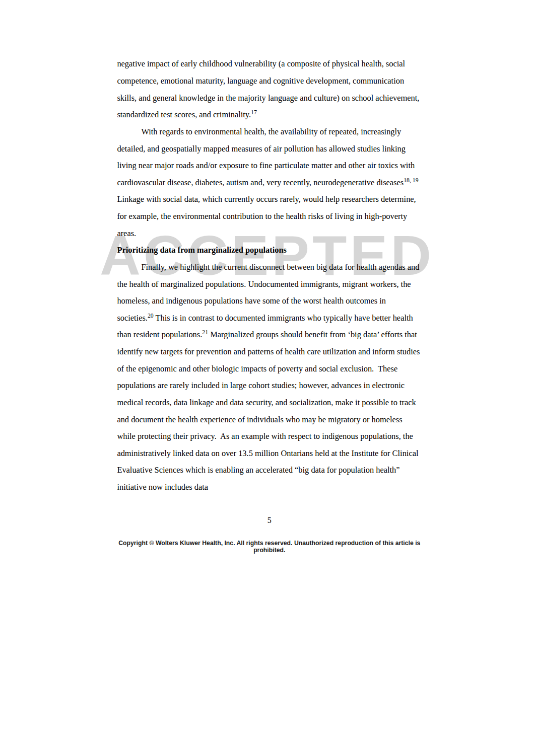ACCEPTED
negative impact of early childhood vulnerability (a composite of physical health, social competence, emotional maturity, language and cognitive development, communication skills, and general knowledge in the majority language and culture) on school achievement, standardized test scores, and criminality.17
With regards to environmental health, the availability of repeated, increasingly detailed, and geospatially mapped measures of air pollution has allowed studies linking living near major roads and/or exposure to fine particulate matter and other air toxics with cardiovascular disease, diabetes, autism and, very recently, neurodegenerative diseases18, 19 Linkage with social data, which currently occurs rarely, would help researchers determine, for example, the environmental contribution to the health risks of living in high-poverty areas.
Prioritizing data from marginalized populations
Finally, we highlight the current disconnect between big data for health agendas and the health of marginalized populations. Undocumented immigrants, migrant workers, the homeless, and indigenous populations have some of the worst health outcomes in societies.20 This is in contrast to documented immigrants who typically have better health than resident populations.21 Marginalized groups should benefit from ‘big data’ efforts that identify new targets for prevention and patterns of health care utilization and inform studies of the epigenomic and other biologic impacts of poverty and social exclusion. These populations are rarely included in large cohort studies; however, advances in electronic medical records, data linkage and data security, and socialization, make it possible to track and document the health experience of individuals who may be migratory or homeless while protecting their privacy. As an example with respect to indigenous populations, the administratively linked data on over 13.5 million Ontarians held at the Institute for Clinical Evaluative Sciences which is enabling an accelerated “big data for population health” initiative now includes data
5
Copyright © Wolters Kluwer Health, Inc. All rights reserved. Unauthorized reproduction of this article is prohibited.